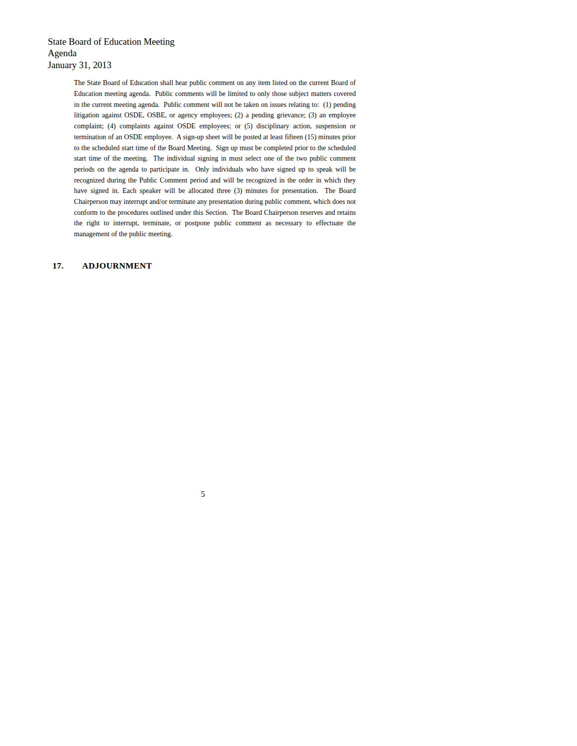State Board of Education Meeting
Agenda
January 31, 2013
The State Board of Education shall hear public comment on any item listed on the current Board of Education meeting agenda. Public comments will be limited to only those subject matters covered in the current meeting agenda. Public comment will not be taken on issues relating to: (1) pending litigation against OSDE, OSBE, or agency employees; (2) a pending grievance; (3) an employee complaint; (4) complaints against OSDE employees; or (5) disciplinary action, suspension or termination of an OSDE employee. A sign-up sheet will be posted at least fifteen (15) minutes prior to the scheduled start time of the Board Meeting. Sign up must be completed prior to the scheduled start time of the meeting. The individual signing in must select one of the two public comment periods on the agenda to participate in. Only individuals who have signed up to speak will be recognized during the Public Comment period and will be recognized in the order in which they have signed in. Each speaker will be allocated three (3) minutes for presentation. The Board Chairperson may interrupt and/or terminate any presentation during public comment, which does not conform to the procedures outlined under this Section. The Board Chairperson reserves and retains the right to interrupt, terminate, or postpone public comment as necessary to effectuate the management of the public meeting.
17. ADJOURNMENT
5